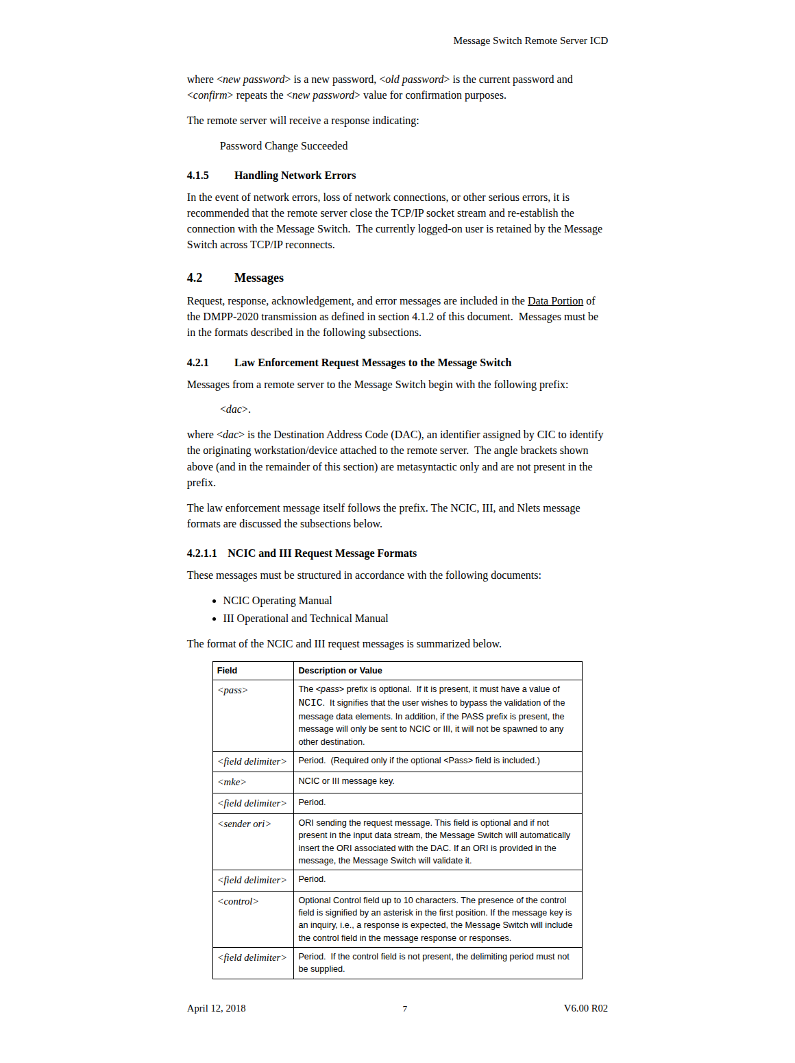Message Switch Remote Server ICD
where <new password> is a new password, <old password> is the current password and <confirm> repeats the <new password> value for confirmation purposes.
The remote server will receive a response indicating:
Password Change Succeeded
4.1.5 Handling Network Errors
In the event of network errors, loss of network connections, or other serious errors, it is recommended that the remote server close the TCP/IP socket stream and re-establish the connection with the Message Switch. The currently logged-on user is retained by the Message Switch across TCP/IP reconnects.
4.2 Messages
Request, response, acknowledgement, and error messages are included in the Data Portion of the DMPP-2020 transmission as defined in section 4.1.2 of this document. Messages must be in the formats described in the following subsections.
4.2.1 Law Enforcement Request Messages to the Message Switch
Messages from a remote server to the Message Switch begin with the following prefix:
<dac>.
where <dac> is the Destination Address Code (DAC), an identifier assigned by CIC to identify the originating workstation/device attached to the remote server. The angle brackets shown above (and in the remainder of this section) are metasyntactic only and are not present in the prefix.
The law enforcement message itself follows the prefix. The NCIC, III, and Nlets message formats are discussed the subsections below.
4.2.1.1 NCIC and III Request Message Formats
These messages must be structured in accordance with the following documents:
NCIC Operating Manual
III Operational and Technical Manual
The format of the NCIC and III request messages is summarized below.
| Field | Description or Value |
| --- | --- |
| <pass> | The < pass > prefix is optional. If it is present, it must have a value of NCIC . It signifies that the user wishes to bypass the validation of the message data elements. In addition, if the PASS prefix is present, the message will only be sent to NCIC or III, it will not be spawned to any other destination. |
| <field delimiter> | Period. (Required only if the optional <Pass> field is included.) |
| <mke> | NCIC or III message key. |
| <field delimiter> | Period. |
| <sender ori> | ORI sending the request message. This field is optional and if not present in the input data stream, the Message Switch will automatically insert the ORI associated with the DAC. If an ORI is provided in the message, the Message Switch will validate it. |
| <field delimiter> | Period. |
| <control> | Optional Control field up to 10 characters. The presence of the control field is signified by an asterisk in the first position. If the message key is an inquiry, i.e., a response is expected, the Message Switch will include the control field in the message response or responses. |
| <field delimiter> | Period. If the control field is not present, the delimiting period must not be supplied. |
April 12, 2018 7 V6.00 R02